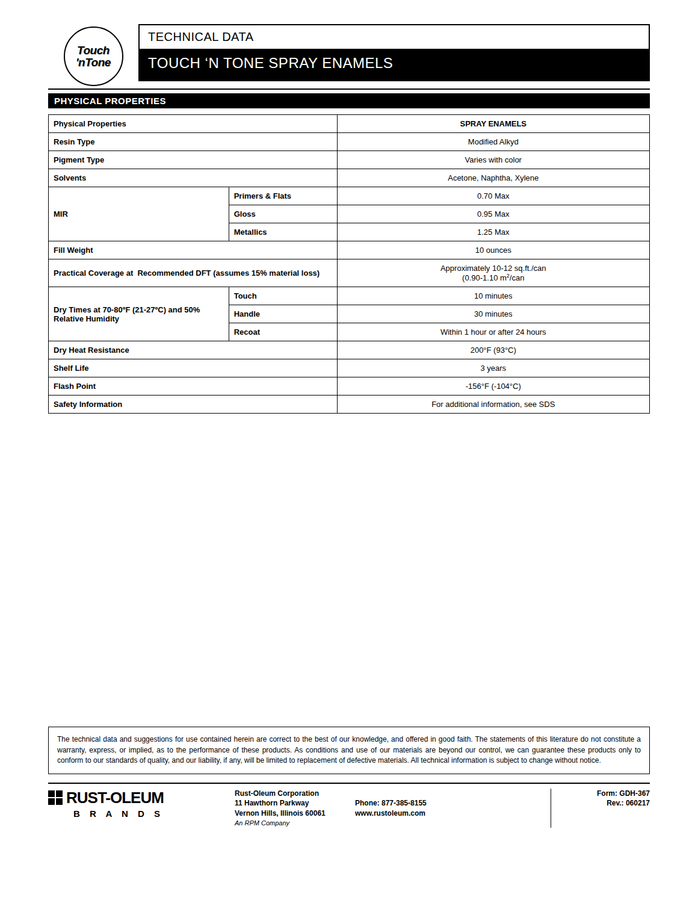Touch 'nTone
TECHNICAL DATA
TOUCH ‘N TONE SPRAY ENAMELS
PHYSICAL PROPERTIES
| Physical Properties | SPRAY ENAMELS |
| Resin Type | Modified Alkyd |
| Pigment Type | Varies with color |
| Solvents | Acetone, Naphtha, Xylene |
| MIR | Primers & Flats | 0.70 Max |
| Gloss | 0.95 Max |
| Metallics | 1.25 Max |
| Fill Weight | 10 ounces |
| Practical Coverage at Recommended DFT (assumes 15% material loss) | Approximately 10-12 sq.ft./can (0.90-1.10 m 2 /can |
| Dry Times at 70-80ºF (21-27ºC) and 50% Relative Humidity | Touch | 10 minutes |
| Handle | 30 minutes |
| Recoat | Within 1 hour or after 24 hours |
| Dry Heat Resistance | 200°F (93°C) |
| Shelf Life | 3 years |
| Flash Point | -156°F (-104°C) |
| Safety Information | For additional information, see SDS |
The technical data and suggestions for use contained herein are correct to the best of our knowledge, and offered in good faith. The statements of this literature do not constitute a warranty, express, or implied, as to the performance of these products. As conditions and use of our materials are beyond our control, we can guarantee these products only to conform to our standards of quality, and our liability, if any, will be limited to replacement of defective materials. All technical information is subject to change without notice.
RUST-OLEUM
B R A N D S
Rust-Oleum Corporation
11 Hawthorn Parkway
Phone: 877-385-8155
Vernon Hills, Illinois 60061
www.rustoleum.com
An RPM Company
Form: GDH-367
Rev.: 060217